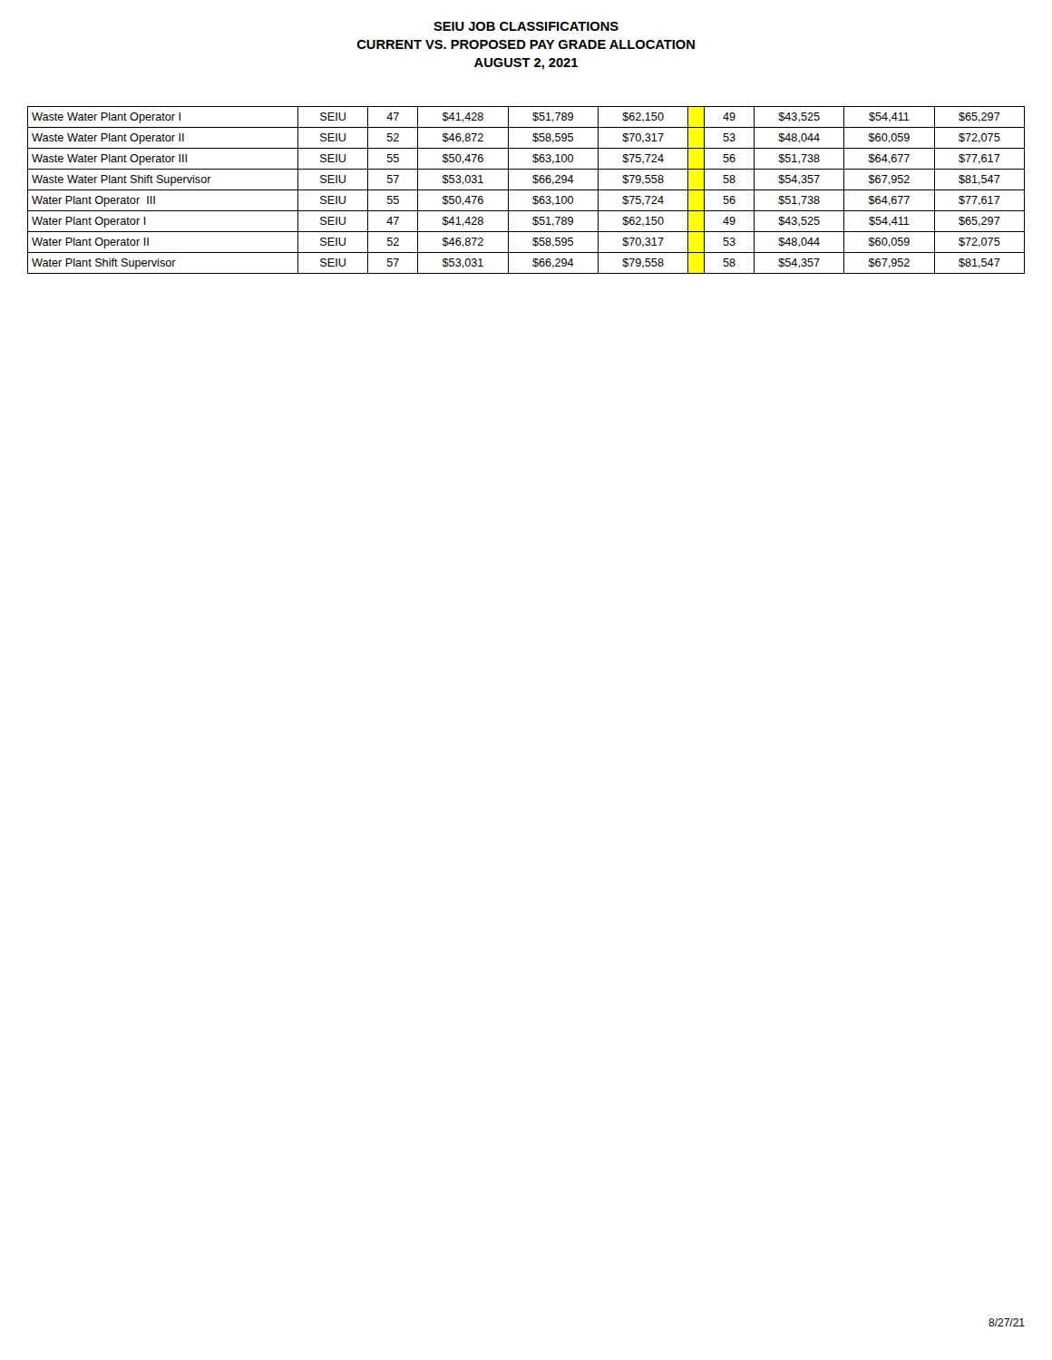SEIU JOB CLASSIFICATIONS
CURRENT VS. PROPOSED PAY GRADE ALLOCATION
AUGUST 2, 2021
| Waste Water Plant Operator I | SEIU | 47 | $41,428 | $51,789 | $62,150 | | 49 | $43,525 | $54,411 | $65,297 |
| Waste Water Plant Operator II | SEIU | 52 | $46,872 | $58,595 | $70,317 | | 53 | $48,044 | $60,059 | $72,075 |
| Waste Water Plant Operator III | SEIU | 55 | $50,476 | $63,100 | $75,724 | | 56 | $51,738 | $64,677 | $77,617 |
| Waste Water Plant Shift Supervisor | SEIU | 57 | $53,031 | $66,294 | $79,558 | | 58 | $54,357 | $67,952 | $81,547 |
| Water Plant Operator III | SEIU | 55 | $50,476 | $63,100 | $75,724 | | 56 | $51,738 | $64,677 | $77,617 |
| Water Plant Operator I | SEIU | 47 | $41,428 | $51,789 | $62,150 | | 49 | $43,525 | $54,411 | $65,297 |
| Water Plant Operator II | SEIU | 52 | $46,872 | $58,595 | $70,317 | | 53 | $48,044 | $60,059 | $72,075 |
| Water Plant Shift Supervisor | SEIU | 57 | $53,031 | $66,294 | $79,558 | | 58 | $54,357 | $67,952 | $81,547 |
8/27/21